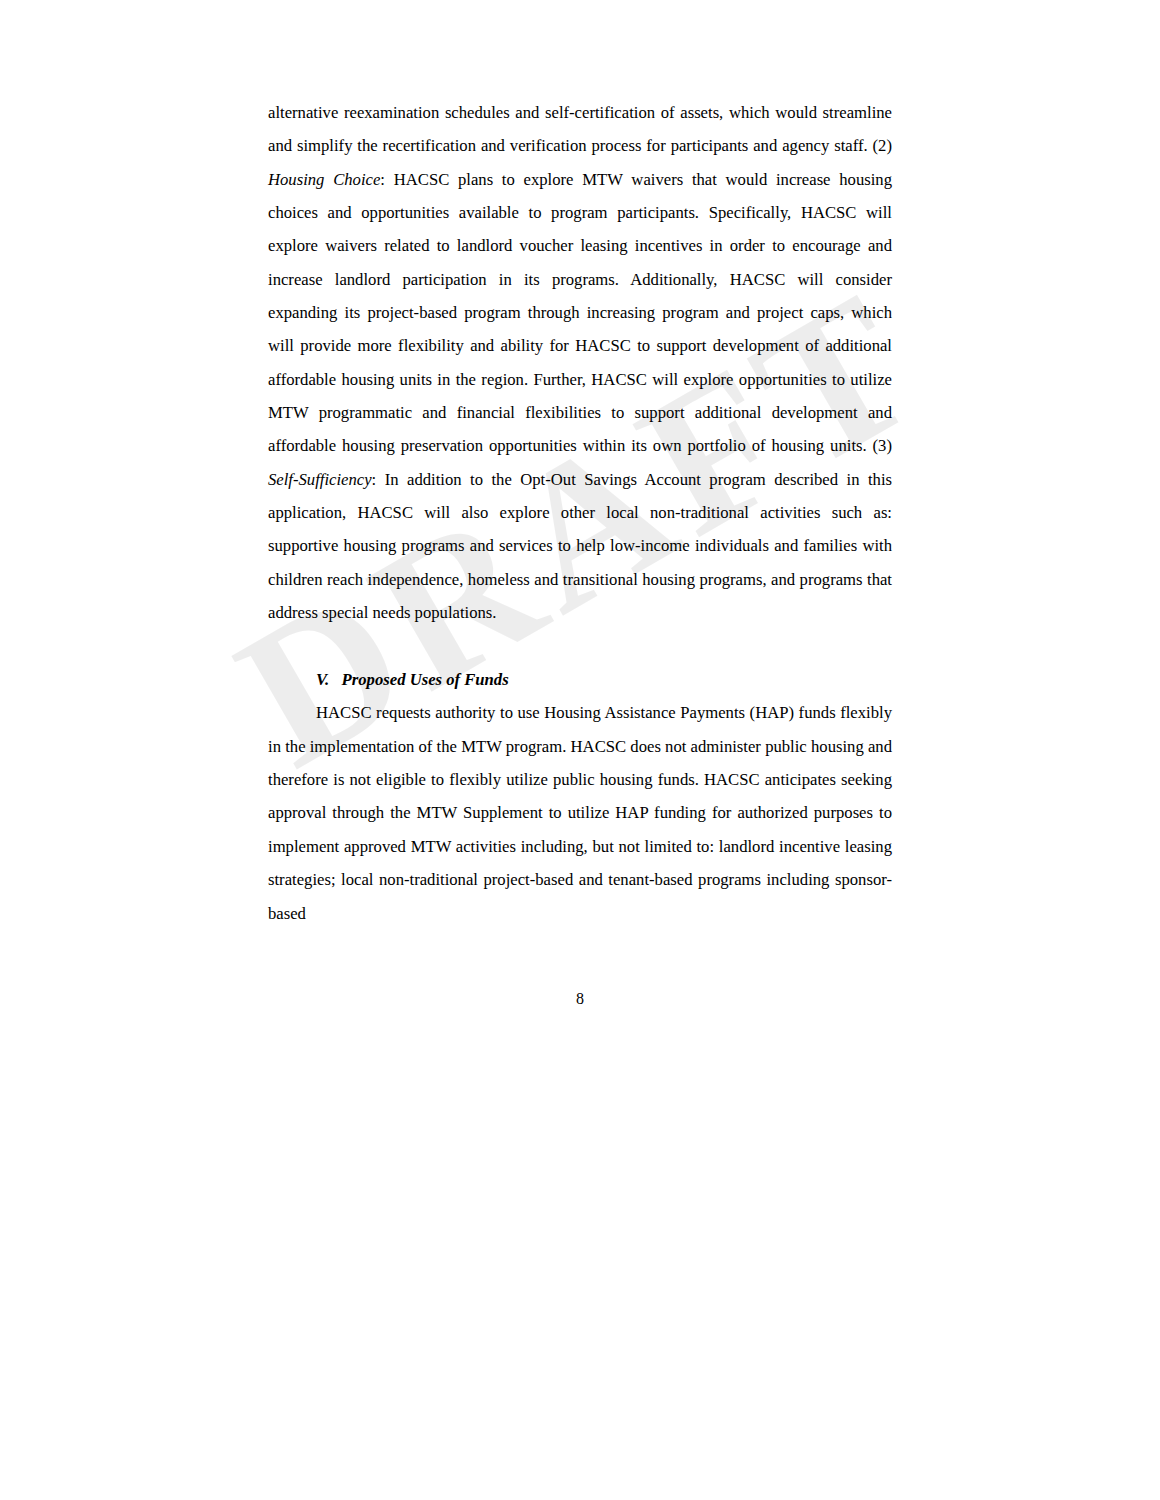DRAFT
alternative reexamination schedules and self-certification of assets, which would streamline and simplify the recertification and verification process for participants and agency staff. (2) Housing Choice: HACSC plans to explore MTW waivers that would increase housing choices and opportunities available to program participants. Specifically, HACSC will explore waivers related to landlord voucher leasing incentives in order to encourage and increase landlord participation in its programs. Additionally, HACSC will consider expanding its project-based program through increasing program and project caps, which will provide more flexibility and ability for HACSC to support development of additional affordable housing units in the region. Further, HACSC will explore opportunities to utilize MTW programmatic and financial flexibilities to support additional development and affordable housing preservation opportunities within its own portfolio of housing units. (3) Self-Sufficiency: In addition to the Opt-Out Savings Account program described in this application, HACSC will also explore other local non-traditional activities such as: supportive housing programs and services to help low-income individuals and families with children reach independence, homeless and transitional housing programs, and programs that address special needs populations.
V. Proposed Uses of Funds
HACSC requests authority to use Housing Assistance Payments (HAP) funds flexibly in the implementation of the MTW program. HACSC does not administer public housing and therefore is not eligible to flexibly utilize public housing funds. HACSC anticipates seeking approval through the MTW Supplement to utilize HAP funding for authorized purposes to implement approved MTW activities including, but not limited to: landlord incentive leasing strategies; local non-traditional project-based and tenant-based programs including sponsor-based
8